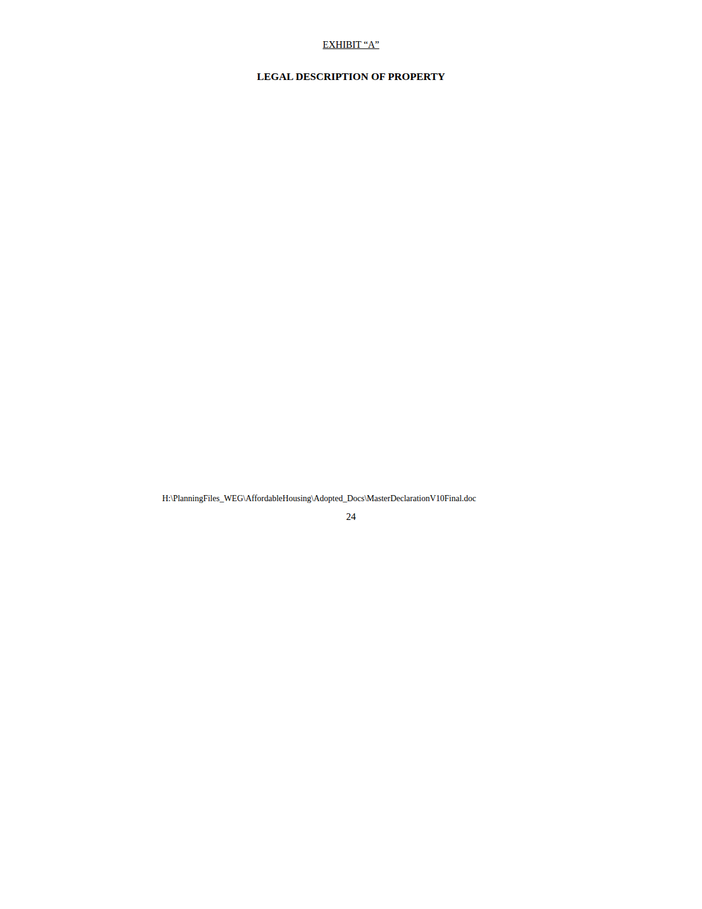EXHIBIT “A”
LEGAL DESCRIPTION OF PROPERTY
H:\PlanningFiles_WEG\AffordableHousing\Adopted_Docs\MasterDeclarationV10Final.doc
24